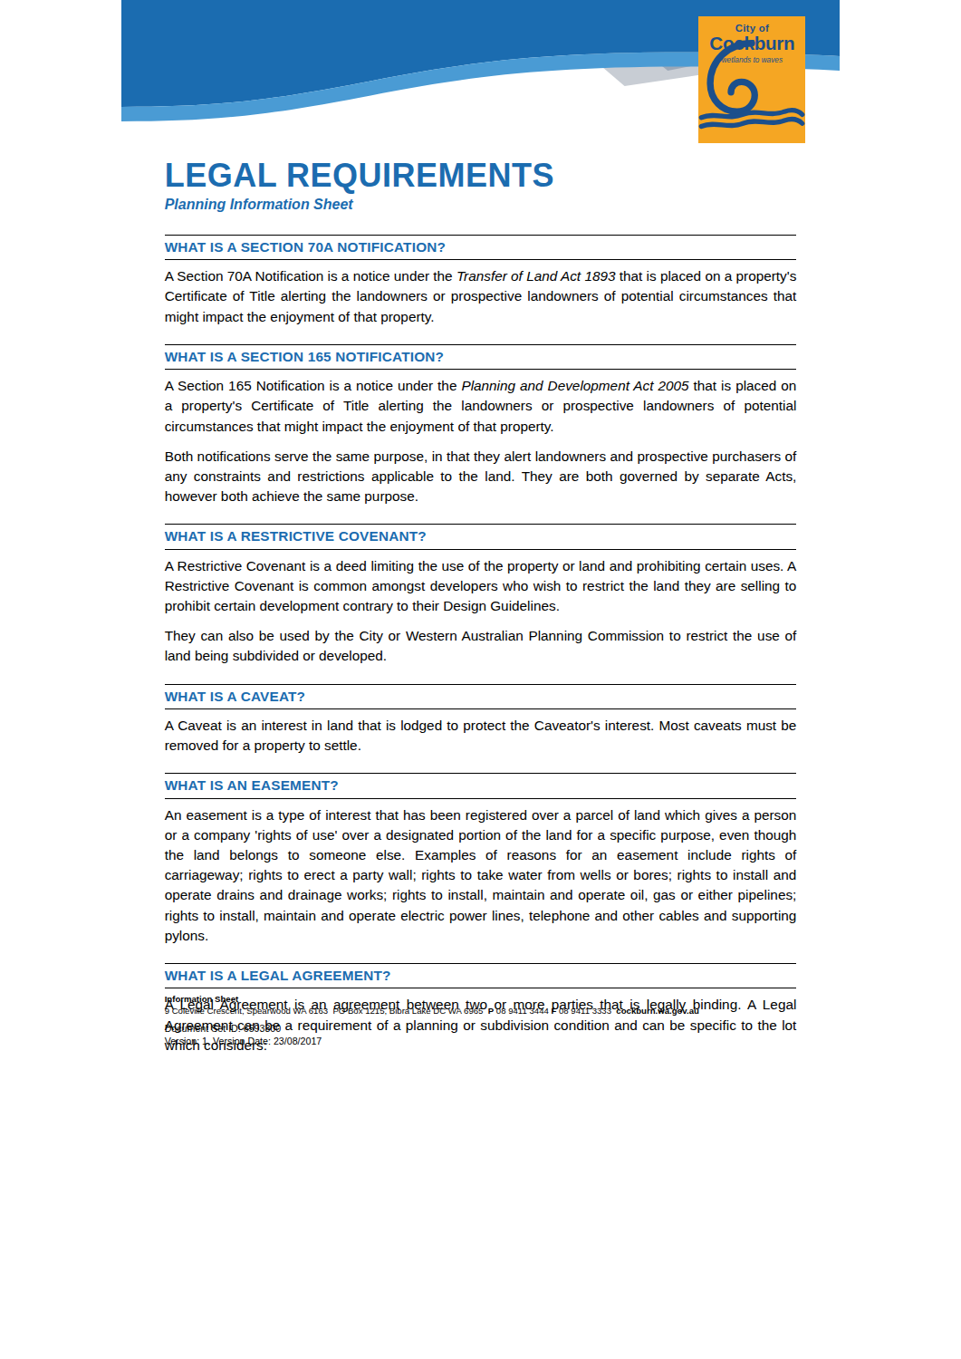City of
Cockburn
wetlands to waves
LEGAL REQUIREMENTS
Planning Information Sheet
WHAT IS A SECTION 70A NOTIFICATION?
A Section 70A Notification is a notice under the Transfer of Land Act 1893 that is placed on a property's Certificate of Title alerting the landowners or prospective landowners of potential circumstances that might impact the enjoyment of that property.
WHAT IS A SECTION 165 NOTIFICATION?
A Section 165 Notification is a notice under the Planning and Development Act 2005 that is placed on a property's Certificate of Title alerting the landowners or prospective landowners of potential circumstances that might impact the enjoyment of that property.
Both notifications serve the same purpose, in that they alert landowners and prospective purchasers of any constraints and restrictions applicable to the land. They are both governed by separate Acts, however both achieve the same purpose.
WHAT IS A RESTRICTIVE COVENANT?
A Restrictive Covenant is a deed limiting the use of the property or land and prohibiting certain uses. A Restrictive Covenant is common amongst developers who wish to restrict the land they are selling to prohibit certain development contrary to their Design Guidelines.
They can also be used by the City or Western Australian Planning Commission to restrict the use of land being subdivided or developed.
WHAT IS A CAVEAT?
A Caveat is an interest in land that is lodged to protect the Caveator's interest. Most caveats must be removed for a property to settle.
WHAT IS AN EASEMENT?
An easement is a type of interest that has been registered over a parcel of land which gives a person or a company 'rights of use' over a designated portion of the land for a specific purpose, even though the land belongs to someone else. Examples of reasons for an easement include rights of carriageway; rights to erect a party wall; rights to take water from wells or bores; rights to install and operate drains and drainage works; rights to install, maintain and operate oil, gas or either pipelines; rights to install, maintain and operate electric power lines, telephone and other cables and supporting pylons.
WHAT IS A LEGAL AGREEMENT?
A Legal Agreement is an agreement between two or more parties that is legally binding. A Legal Agreement can be a requirement of a planning or subdivision condition and can be specific to the lot which considers:
Information Sheet
9 Coleville Crescent, Spearwood WA 6163 PO Box 1215, Bibra Lake DC WA 6965 P 08 9411 3444 F 08 9411 3333 cockburn.wa.gov.au
Document Set ID: 6593300
Version: 1, Version Date: 23/08/2017